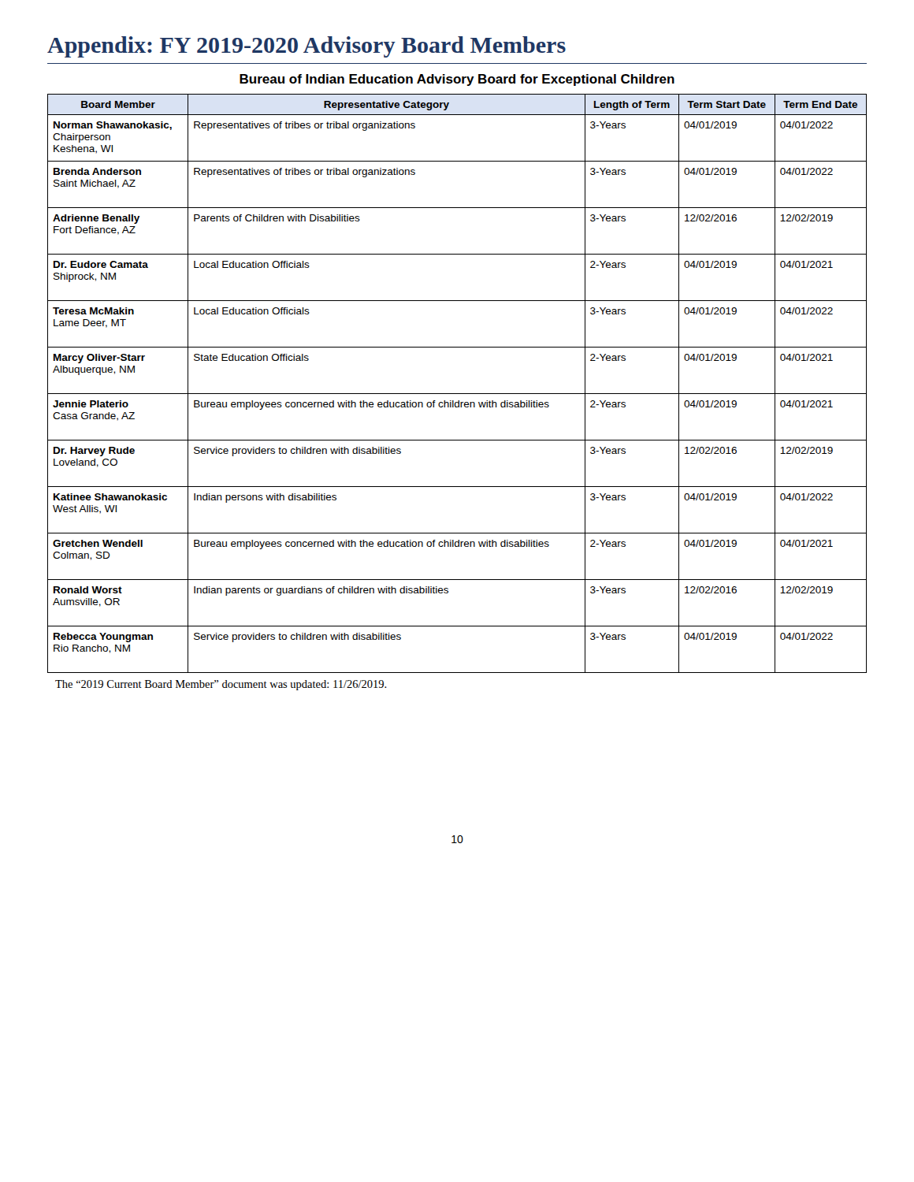Appendix: FY 2019-2020 Advisory Board Members
Bureau of Indian Education Advisory Board for Exceptional Children
| Board Member | Representative Category | Length of Term | Term Start Date | Term End Date |
| --- | --- | --- | --- | --- |
| Norman Shawanokasic, Chairperson Keshena, WI | Representatives of tribes or tribal organizations | 3-Years | 04/01/2019 | 04/01/2022 |
| Brenda Anderson Saint Michael, AZ | Representatives of tribes or tribal organizations | 3-Years | 04/01/2019 | 04/01/2022 |
| Adrienne Benally Fort Defiance, AZ | Parents of Children with Disabilities | 3-Years | 12/02/2016 | 12/02/2019 |
| Dr. Eudore Camata Shiprock, NM | Local Education Officials | 2-Years | 04/01/2019 | 04/01/2021 |
| Teresa McMakin Lame Deer, MT | Local Education Officials | 3-Years | 04/01/2019 | 04/01/2022 |
| Marcy Oliver-Starr Albuquerque, NM | State Education Officials | 2-Years | 04/01/2019 | 04/01/2021 |
| Jennie Platerio Casa Grande, AZ | Bureau employees concerned with the education of children with disabilities | 2-Years | 04/01/2019 | 04/01/2021 |
| Dr. Harvey Rude Loveland, CO | Service providers to children with disabilities | 3-Years | 12/02/2016 | 12/02/2019 |
| Katinee Shawanokasic West Allis, WI | Indian persons with disabilities | 3-Years | 04/01/2019 | 04/01/2022 |
| Gretchen Wendell Colman, SD | Bureau employees concerned with the education of children with disabilities | 2-Years | 04/01/2019 | 04/01/2021 |
| Ronald Worst Aumsville, OR | Indian parents or guardians of children with disabilities | 3-Years | 12/02/2016 | 12/02/2019 |
| Rebecca Youngman Rio Rancho, NM | Service providers to children with disabilities | 3-Years | 04/01/2019 | 04/01/2022 |
The “2019 Current Board Member” document was updated: 11/26/2019.
10